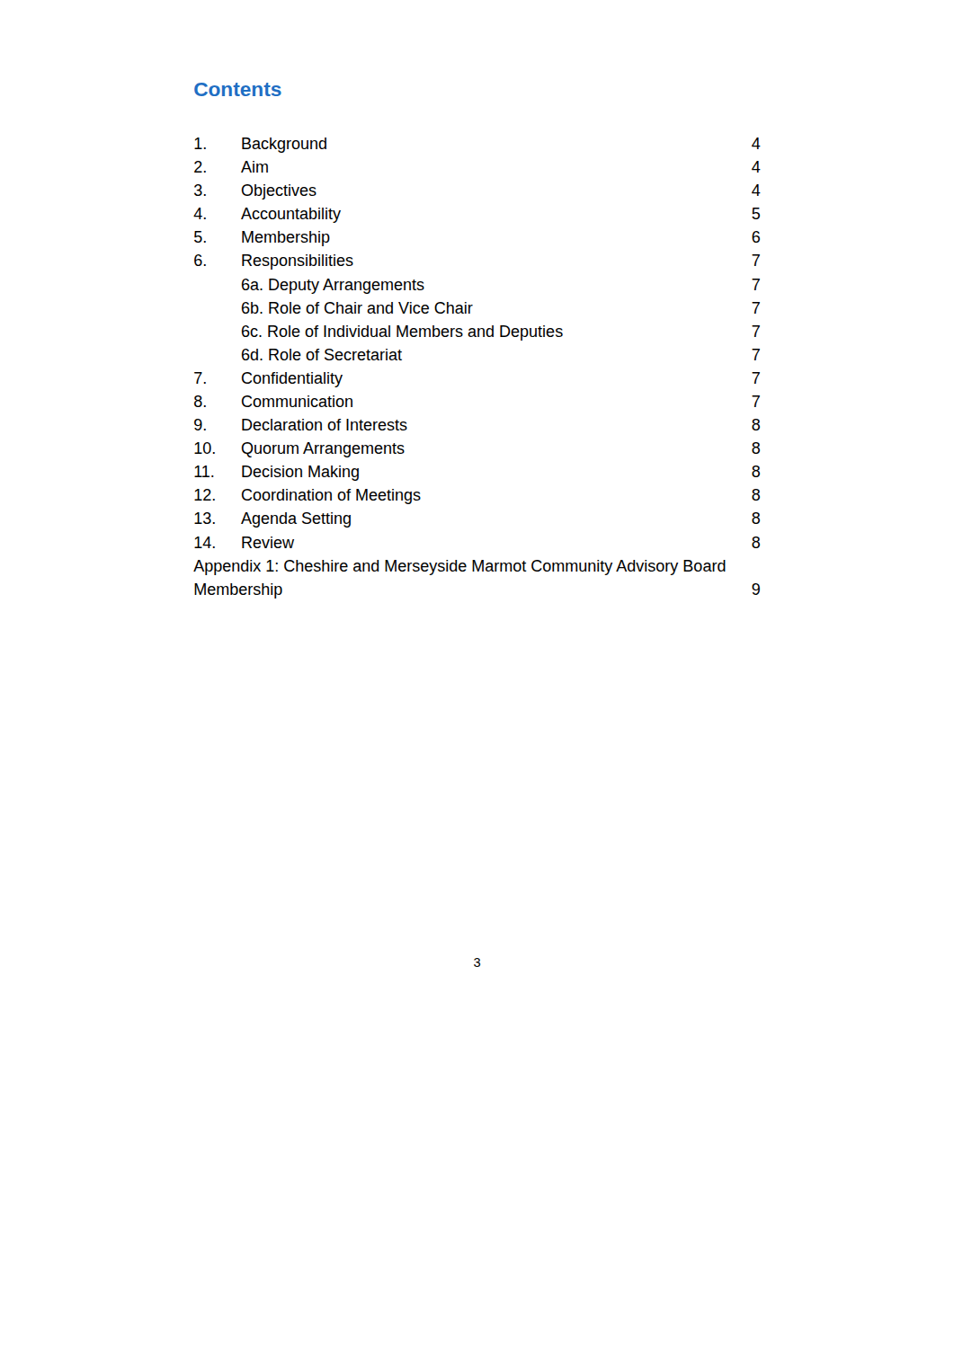Contents
| 1. | Background | 4 |
| 2. | Aim | 4 |
| 3. | Objectives | 4 |
| 4. | Accountability | 5 |
| 5. | Membership | 6 |
| 6. | Responsibilities | 7 |
| | 6a. Deputy Arrangements | 7 |
| | 6b. Role of Chair and Vice Chair | 7 |
| | 6c. Role of Individual Members and Deputies | 7 |
| | 6d. Role of Secretariat | 7 |
| 7. | Confidentiality | 7 |
| 8. | Communication | 7 |
| 9. | Declaration of Interests | 8 |
| 10. | Quorum Arrangements | 8 |
| 11. | Decision Making | 8 |
| 12. | Coordination of Meetings | 8 |
| 13. | Agenda Setting | 8 |
| 14. | Review | 8 |
| Appendix 1: Cheshire and Merseyside Marmot Community Advisory Board | |
| Membership | 9 |
3